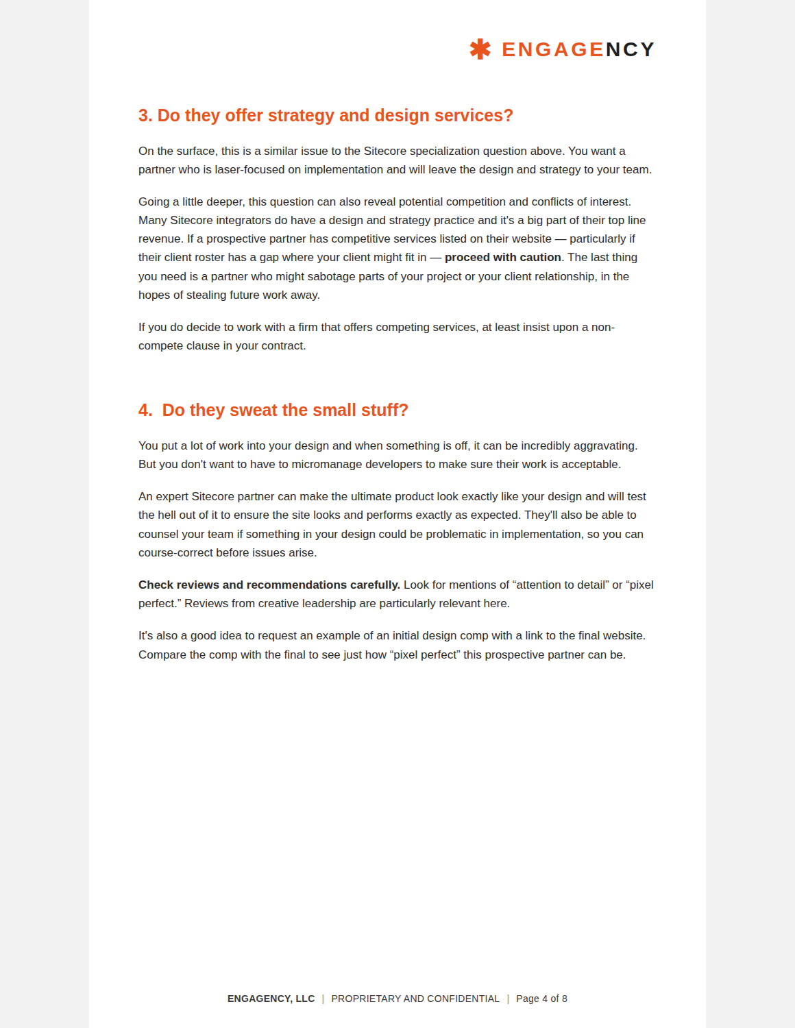✱ ENGAGE NCY
3. Do they offer strategy and design services?
On the surface, this is a similar issue to the Sitecore specialization question above. You want a partner who is laser-focused on implementation and will leave the design and strategy to your team.
Going a little deeper, this question can also reveal potential competition and conflicts of interest. Many Sitecore integrators do have a design and strategy practice and it's a big part of their top line revenue. If a prospective partner has competitive services listed on their website — particularly if their client roster has a gap where your client might fit in — proceed with caution. The last thing you need is a partner who might sabotage parts of your project or your client relationship, in the hopes of stealing future work away.
If you do decide to work with a firm that offers competing services, at least insist upon a non-compete clause in your contract.
4. Do they sweat the small stuff?
You put a lot of work into your design and when something is off, it can be incredibly aggravating. But you don't want to have to micromanage developers to make sure their work is acceptable.
An expert Sitecore partner can make the ultimate product look exactly like your design and will test the hell out of it to ensure the site looks and performs exactly as expected. They'll also be able to counsel your team if something in your design could be problematic in implementation, so you can course-correct before issues arise.
Check reviews and recommendations carefully. Look for mentions of “attention to detail” or “pixel perfect.” Reviews from creative leadership are particularly relevant here.
It's also a good idea to request an example of an initial design comp with a link to the final website. Compare the comp with the final to see just how “pixel perfect” this prospective partner can be.
ENGAGENCY, LLC|PROPRIETARY AND CONFIDENTIAL|Page 4 of 8